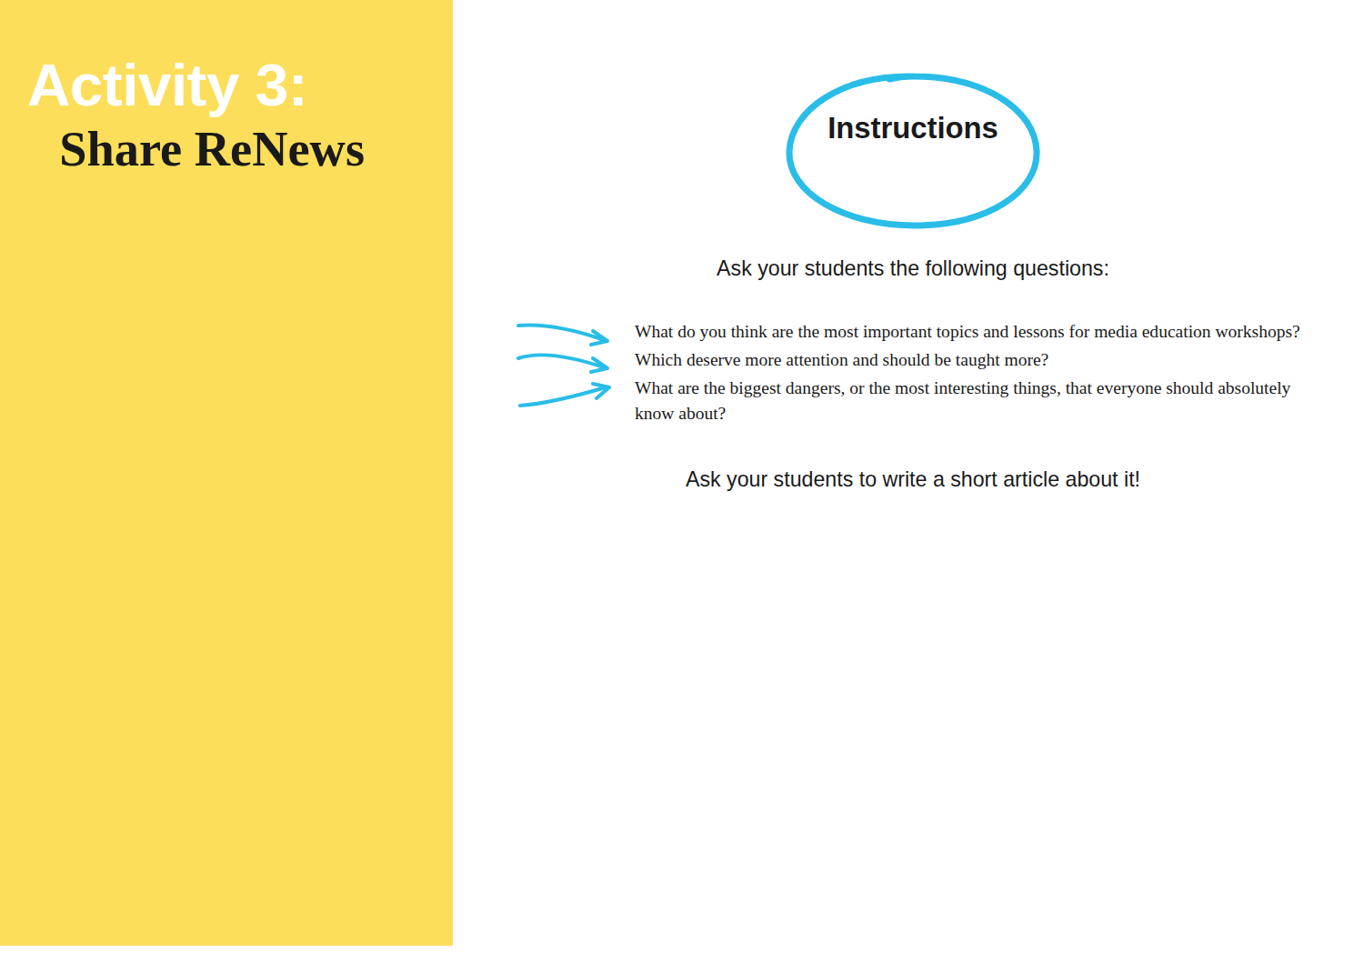Activity 3:
Share ReNews
Instructions
Ask your students the following questions:
What do you think are the most important topics and lessons for media education workshops?
Which deserve more attention and should be taught more?
What are the biggest dangers, or the most interesting things, that everyone should absolutely know about?
Ask your students to write a short article about it!